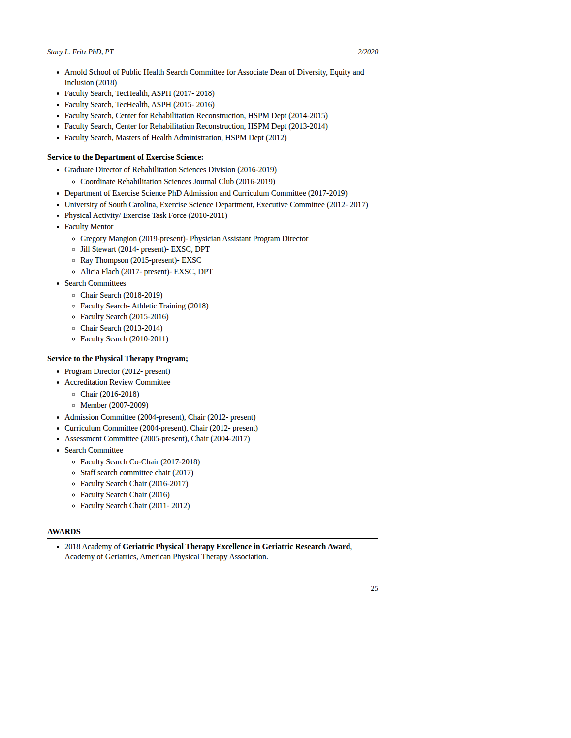Stacy L. Fritz PhD, PT 2/2020
Arnold School of Public Health Search Committee for Associate Dean of Diversity, Equity and Inclusion (2018)
Faculty Search, TecHealth, ASPH (2017- 2018)
Faculty Search, TecHealth, ASPH (2015- 2016)
Faculty Search, Center for Rehabilitation Reconstruction, HSPM Dept (2014-2015)
Faculty Search, Center for Rehabilitation Reconstruction, HSPM Dept (2013-2014)
Faculty Search, Masters of Health Administration, HSPM Dept (2012)
Service to the Department of Exercise Science:
Graduate Director of Rehabilitation Sciences Division (2016-2019)
Coordinate Rehabilitation Sciences Journal Club (2016-2019)
Department of Exercise Science PhD Admission and Curriculum Committee (2017-2019)
University of South Carolina, Exercise Science Department, Executive Committee (2012- 2017)
Physical Activity/ Exercise Task Force (2010-2011)
Faculty Mentor
Gregory Mangion (2019-present)- Physician Assistant Program Director
Jill Stewart (2014- present)- EXSC, DPT
Ray Thompson (2015-present)- EXSC
Alicia Flach (2017- present)- EXSC, DPT
Search Committees
Chair Search (2018-2019)
Faculty Search- Athletic Training (2018)
Faculty Search (2015-2016)
Chair Search (2013-2014)
Faculty Search (2010-2011)
Service to the Physical Therapy Program;
Program Director (2012- present)
Accreditation Review Committee
Chair (2016-2018)
Member (2007-2009)
Admission Committee (2004-present), Chair (2012- present)
Curriculum Committee (2004-present), Chair (2012- present)
Assessment Committee (2005-present), Chair (2004-2017)
Search Committee
Faculty Search Co-Chair (2017-2018)
Staff search committee chair (2017)
Faculty Search Chair (2016-2017)
Faculty Search Chair (2016)
Faculty Search Chair (2011- 2012)
AWARDS
2018 Academy of Geriatric Physical Therapy Excellence in Geriatric Research Award, Academy of Geriatrics, American Physical Therapy Association.
25